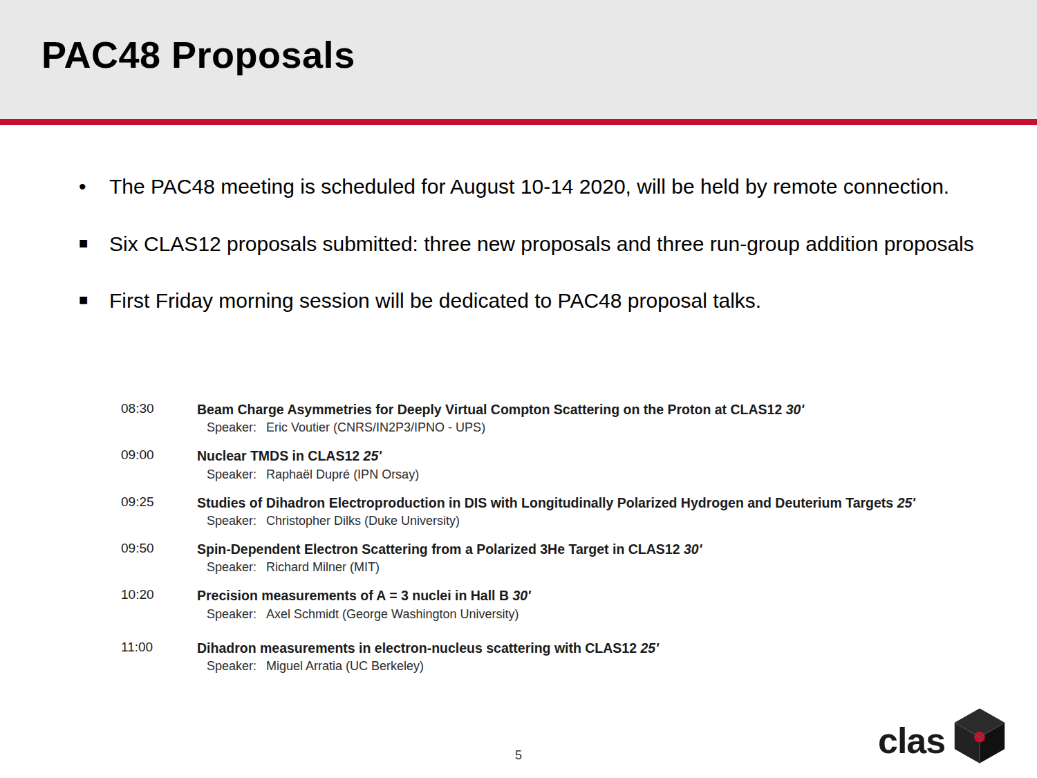PAC48 Proposals
• The PAC48 meeting is scheduled for August 10-14 2020, will be held by remote connection.
■ Six CLAS12 proposals submitted: three new proposals and three run-group addition proposals
■ First Friday morning session will be dedicated to PAC48 proposal talks.
08:30
Beam Charge Asymmetries for Deeply Virtual Compton Scattering on the Proton at CLAS12 30'
Speaker: Eric Voutier (CNRS/IN2P3/IPNO - UPS)
09:00
Nuclear TMDS in CLAS12 25'
Speaker: Raphaël Dupré (IPN Orsay)
09:25
Studies of Dihadron Electroproduction in DIS with Longitudinally Polarized Hydrogen and Deuterium Targets 25'
Speaker: Christopher Dilks (Duke University)
09:50
Spin-Dependent Electron Scattering from a Polarized 3He Target in CLAS12 30'
Speaker: Richard Milner (MIT)
10:20
Precision measurements of A = 3 nuclei in Hall B 30'
Speaker: Axel Schmidt (George Washington University)
11:00
Dihadron measurements in electron-nucleus scattering with CLAS12 25'
Speaker: Miguel Arratia (UC Berkeley)
5
clas